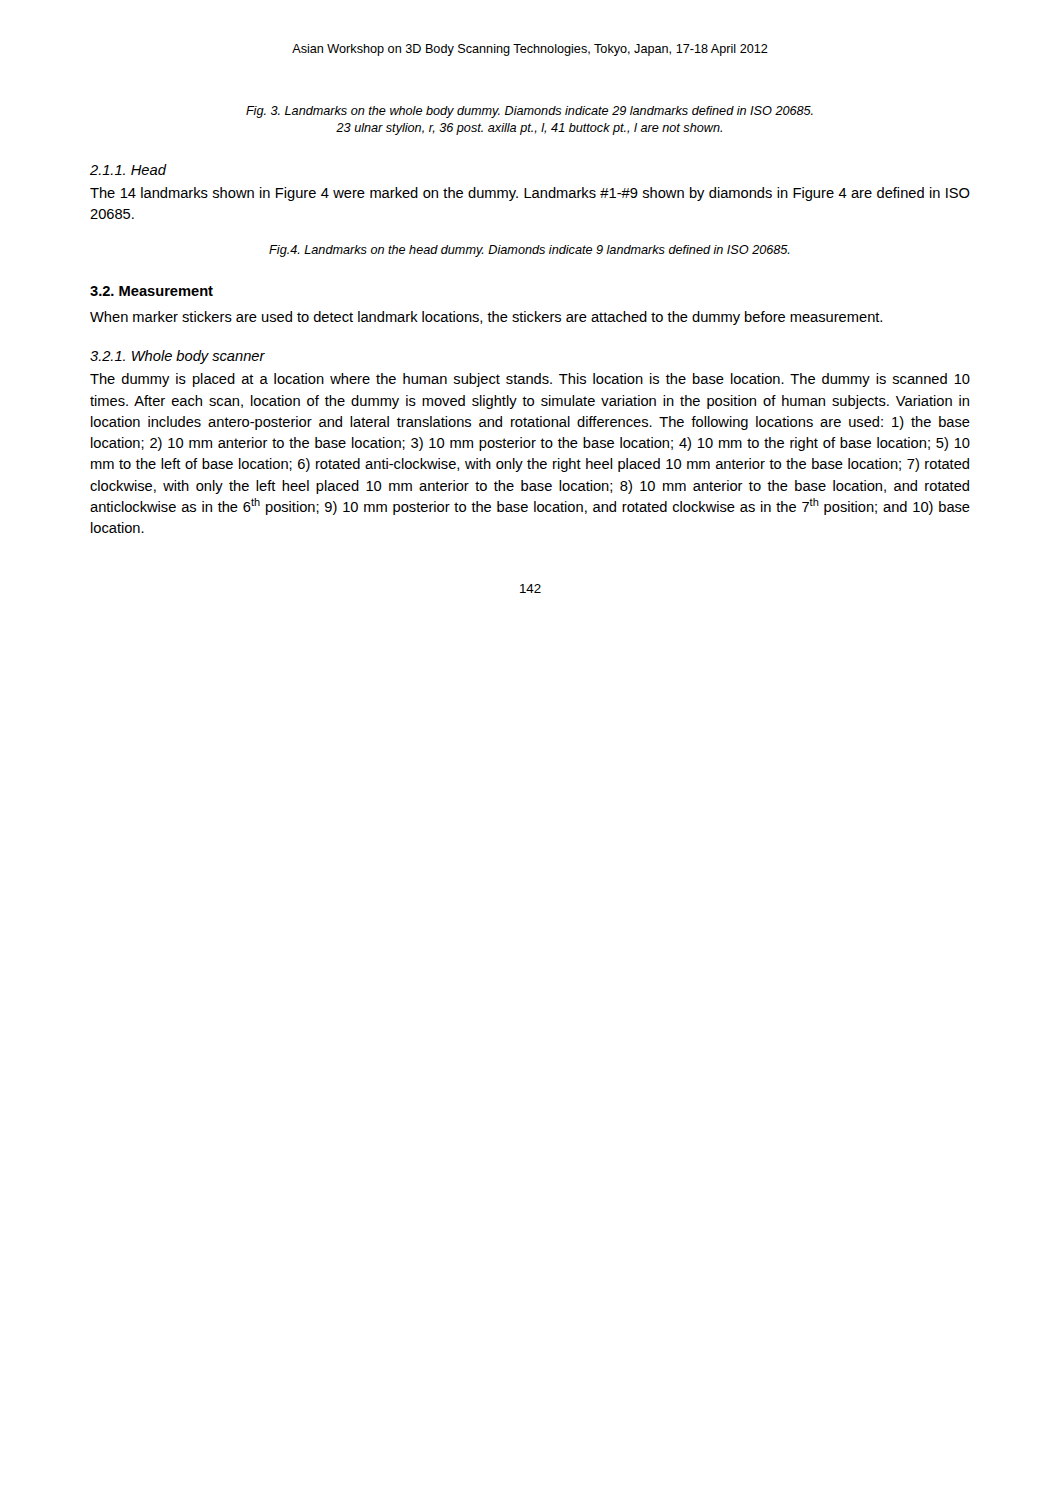Asian Workshop on 3D Body Scanning Technologies, Tokyo, Japan, 17-18 April 2012
Fig. 3. Landmarks on the whole body dummy. Diamonds indicate 29 landmarks defined in ISO 20685.
23 ulnar stylion, r, 36 post. axilla pt., l, 41 buttock pt., l are not shown.
2.1.1. Head
The 14 landmarks shown in Figure 4 were marked on the dummy. Landmarks #1-#9 shown by diamonds in Figure 4 are defined in ISO 20685.
Fig.4. Landmarks on the head dummy. Diamonds indicate 9 landmarks defined in ISO 20685.
3.2. Measurement
When marker stickers are used to detect landmark locations, the stickers are attached to the dummy before measurement.
3.2.1. Whole body scanner
The dummy is placed at a location where the human subject stands. This location is the base location. The dummy is scanned 10 times. After each scan, location of the dummy is moved slightly to simulate variation in the position of human subjects. Variation in location includes antero-posterior and lateral translations and rotational differences. The following locations are used: 1) the base location; 2) 10 mm anterior to the base location; 3) 10 mm posterior to the base location; 4) 10 mm to the right of base location; 5) 10 mm to the left of base location; 6) rotated anti-clockwise, with only the right heel placed 10 mm anterior to the base location; 7) rotated clockwise, with only the left heel placed 10 mm anterior to the base location; 8) 10 mm anterior to the base location, and rotated anticlockwise as in the 6th position; 9) 10 mm posterior to the base location, and rotated clockwise as in the 7th position; and 10) base location.
142